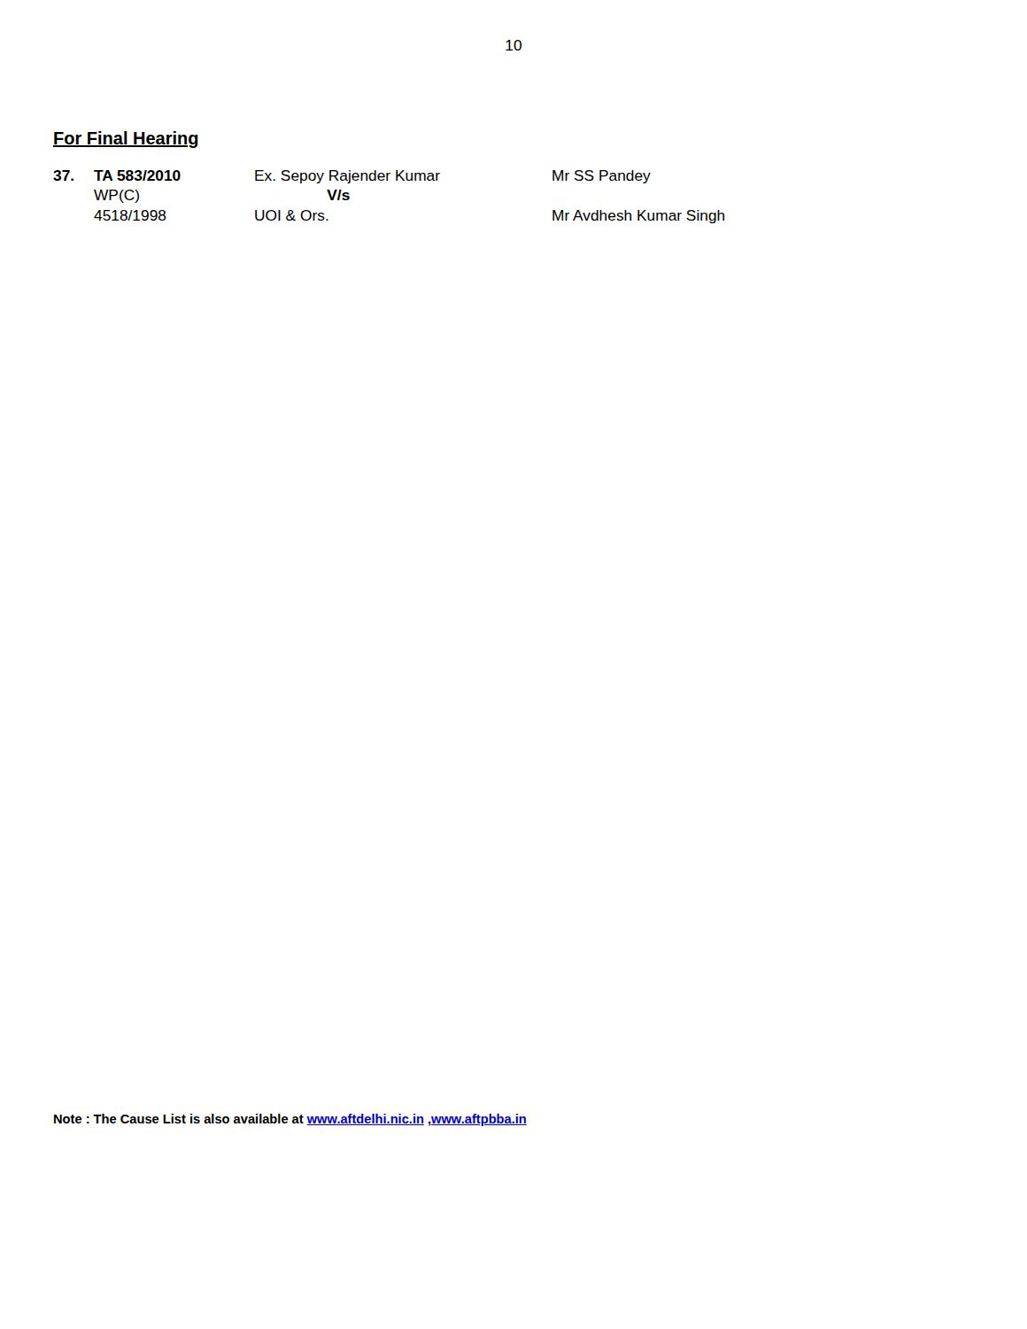10
For Final Hearing
| 37. | TA 583/2010 WP(C) 4518/1998 | Ex. Sepoy Rajender Kumar V/s UOI & Ors. | Mr SS Pandey Mr Avdhesh Kumar Singh |
Note : The Cause List is also available at www.aftdelhi.nic.in ,www.aftpbba.in